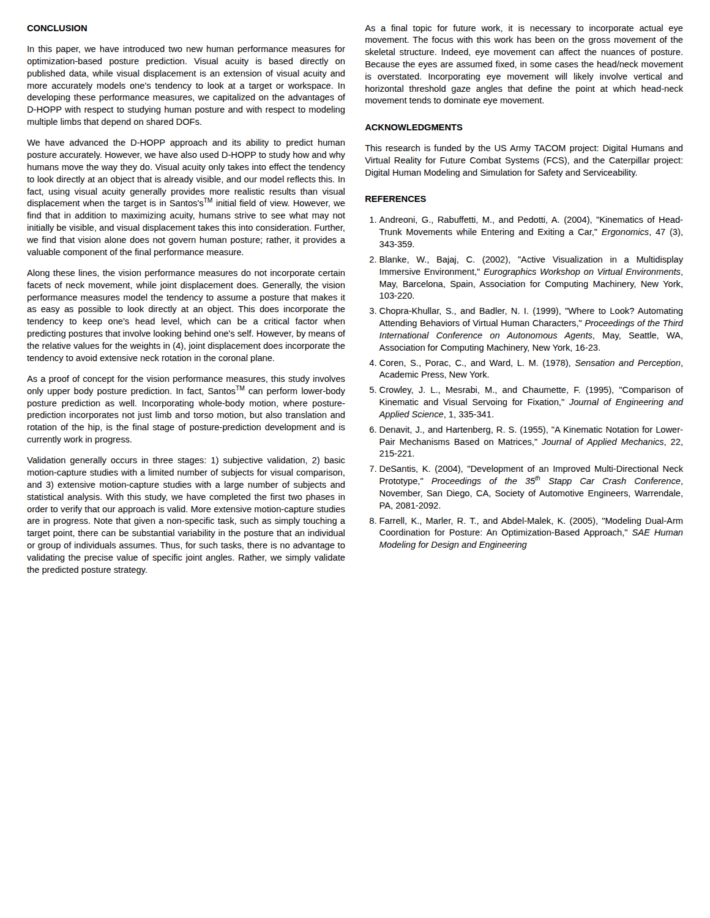Conclusion
In this paper, we have introduced two new human performance measures for optimization-based posture prediction. Visual acuity is based directly on published data, while visual displacement is an extension of visual acuity and more accurately models one's tendency to look at a target or workspace. In developing these performance measures, we capitalized on the advantages of D-HOPP with respect to studying human posture and with respect to modeling multiple limbs that depend on shared DOFs.
We have advanced the D-HOPP approach and its ability to predict human posture accurately. However, we have also used D-HOPP to study how and why humans move the way they do. Visual acuity only takes into effect the tendency to look directly at an object that is already visible, and our model reflects this. In fact, using visual acuity generally provides more realistic results than visual displacement when the target is in Santos'sTM initial field of view. However, we find that in addition to maximizing acuity, humans strive to see what may not initially be visible, and visual displacement takes this into consideration. Further, we find that vision alone does not govern human posture; rather, it provides a valuable component of the final performance measure.
Along these lines, the vision performance measures do not incorporate certain facets of neck movement, while joint displacement does. Generally, the vision performance measures model the tendency to assume a posture that makes it as easy as possible to look directly at an object. This does incorporate the tendency to keep one's head level, which can be a critical factor when predicting postures that involve looking behind one's self. However, by means of the relative values for the weights in (4), joint displacement does incorporate the tendency to avoid extensive neck rotation in the coronal plane.
As a proof of concept for the vision performance measures, this study involves only upper body posture prediction. In fact, SantosTM can perform lower-body posture prediction as well. Incorporating whole-body motion, where posture-prediction incorporates not just limb and torso motion, but also translation and rotation of the hip, is the final stage of posture-prediction development and is currently work in progress.
Validation generally occurs in three stages: 1) subjective validation, 2) basic motion-capture studies with a limited number of subjects for visual comparison, and 3) extensive motion-capture studies with a large number of subjects and statistical analysis. With this study, we have completed the first two phases in order to verify that our approach is valid. More extensive motion-capture studies are in progress. Note that given a non-specific task, such as simply touching a target point, there can be substantial variability in the posture that an individual or group of individuals assumes. Thus, for such tasks, there is no advantage to validating the precise value of specific joint angles. Rather, we simply validate the predicted posture strategy.
As a final topic for future work, it is necessary to incorporate actual eye movement. The focus with this work has been on the gross movement of the skeletal structure. Indeed, eye movement can affect the nuances of posture. Because the eyes are assumed fixed, in some cases the head/neck movement is overstated. Incorporating eye movement will likely involve vertical and horizontal threshold gaze angles that define the point at which head-neck movement tends to dominate eye movement.
Acknowledgments
This research is funded by the US Army TACOM project: Digital Humans and Virtual Reality for Future Combat Systems (FCS), and the Caterpillar project: Digital Human Modeling and Simulation for Safety and Serviceability.
References
Andreoni, G., Rabuffetti, M., and Pedotti, A. (2004), "Kinematics of Head-Trunk Movements while Entering and Exiting a Car," Ergonomics, 47 (3), 343-359.
Blanke, W., Bajaj, C. (2002), "Active Visualization in a Multidisplay Immersive Environment," Eurographics Workshop on Virtual Environments, May, Barcelona, Spain, Association for Computing Machinery, New York, 103-220.
Chopra-Khullar, S., and Badler, N. I. (1999), "Where to Look? Automating Attending Behaviors of Virtual Human Characters," Proceedings of the Third International Conference on Autonomous Agents, May, Seattle, WA, Association for Computing Machinery, New York, 16-23.
Coren, S., Porac, C., and Ward, L. M. (1978), Sensation and Perception, Academic Press, New York.
Crowley, J. L., Mesrabi, M., and Chaumette, F. (1995), "Comparison of Kinematic and Visual Servoing for Fixation," Journal of Engineering and Applied Science, 1, 335-341.
Denavit, J., and Hartenberg, R. S. (1955), "A Kinematic Notation for Lower-Pair Mechanisms Based on Matrices," Journal of Applied Mechanics, 22, 215-221.
DeSantis, K. (2004), "Development of an Improved Multi-Directional Neck Prototype," Proceedings of the 35th Stapp Car Crash Conference, November, San Diego, CA, Society of Automotive Engineers, Warrendale, PA, 2081-2092.
Farrell, K., Marler, R. T., and Abdel-Malek, K. (2005), "Modeling Dual-Arm Coordination for Posture: An Optimization-Based Approach," SAE Human Modeling for Design and Engineering